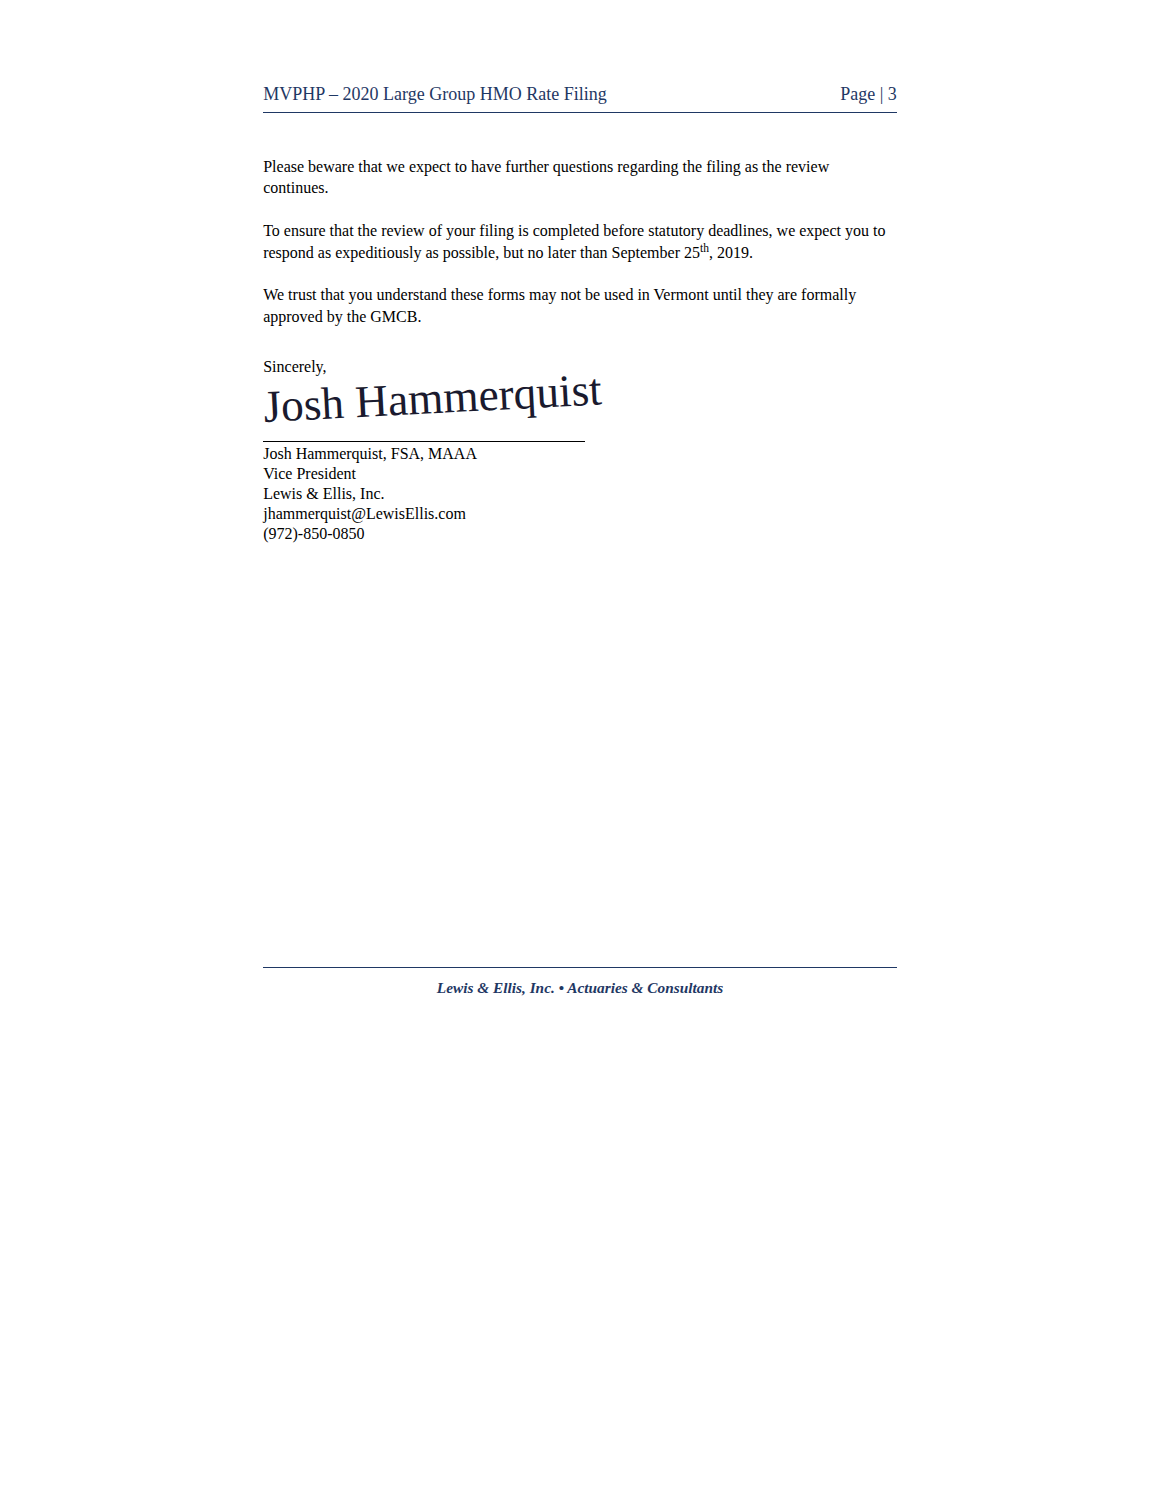MVPHP – 2020 Large Group HMO Rate Filing
Page | 3
Please beware that we expect to have further questions regarding the filing as the review continues.
To ensure that the review of your filing is completed before statutory deadlines, we expect you to respond as expeditiously as possible, but no later than September 25th, 2019.
We trust that you understand these forms may not be used in Vermont until they are formally approved by the GMCB.
Sincerely,
Josh Hammerquist
Josh Hammerquist, FSA, MAAA Vice President Lewis & Ellis, Inc. jhammerquist@LewisEllis.com (972)-850-0850
Lewis & Ellis, Inc. • Actuaries & Consultants